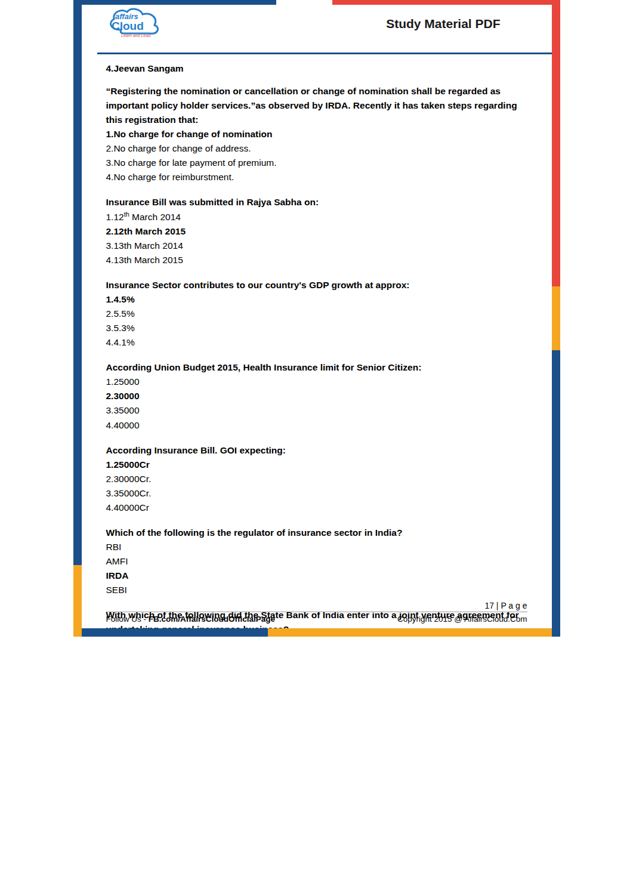affairs Cloud Learn and Lead.
Study Material PDF
4.Jeevan Sangam
“Registering the nomination or cancellation or change of nomination shall be regarded as important policy holder services.”as observed by IRDA. Recently it has taken steps regarding this registration that:
1.No charge for change of nomination
2.No charge for change of address.
3.No charge for late payment of premium.
4.No charge for reimburstment.
Insurance Bill was submitted in Rajya Sabha on:
1.12th March 2014
2.12th March 2015
3.13th March 2014
4.13th March 2015
Insurance Sector contributes to our country's GDP growth at approx:
1.4.5%
2.5.5%
3.5.3%
4.4.1%
According Union Budget 2015, Health Insurance limit for Senior Citizen:
1.25000
2.30000
3.35000
4.40000
According Insurance Bill. GOI expecting:
1.25000Cr
2.30000Cr.
3.35000Cr.
4.40000Cr
Which of the following is the regulator of insurance sector in India?
RBI
AMFI
IRDA
SEBI
With which of the following did the State Bank of India enter into a joint venture agreement for undertaking general insurance business?
17 | P a g e
Follow Us - FB.com/AffairsCloudOfficialPage
Copyright 2015 @ AffairsCloud.Com